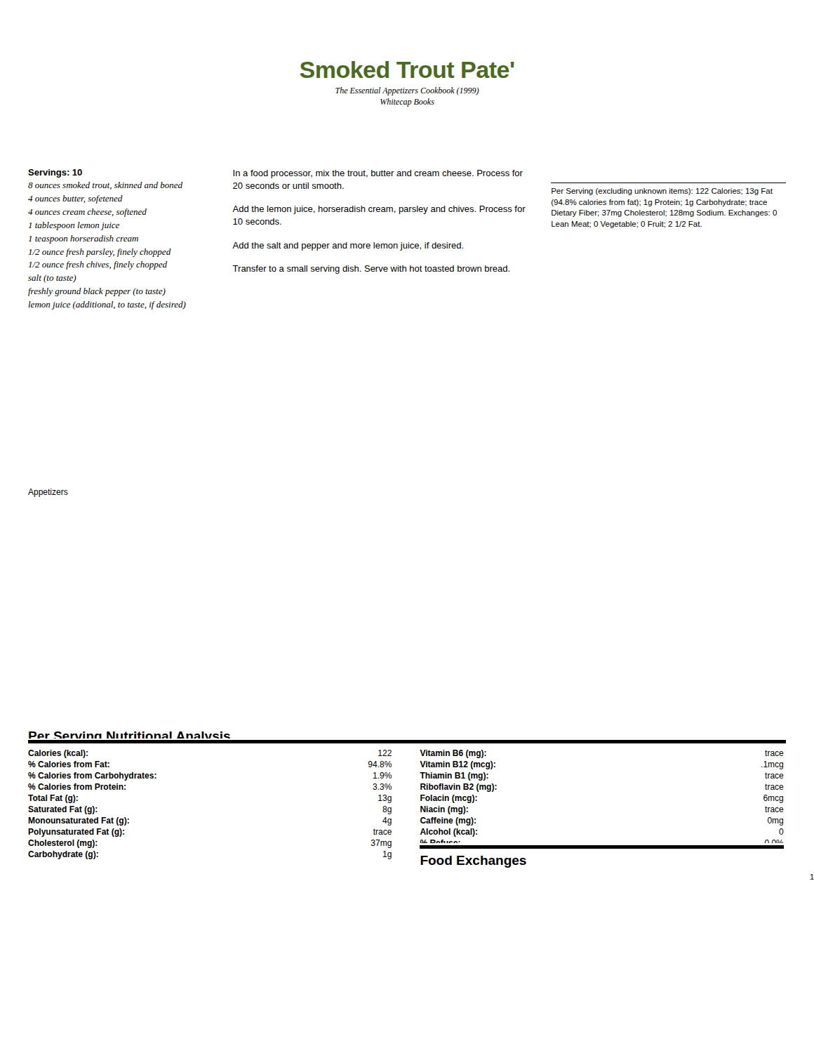Smoked Trout Pate'
The Essential Appetizers Cookbook (1999)
Whitecap Books
Servings: 10
8 ounces smoked trout, skinned and boned
4 ounces butter, sofetened
4 ounces cream cheese, softened
1 tablespoon lemon juice
1 teaspoon horseradish cream
1/2 ounce fresh parsley, finely chopped
1/2 ounce fresh chives, finely chopped
salt (to taste)
freshly ground black pepper (to taste)
lemon juice (additional, to taste, if desired)
In a food processor, mix the trout, butter and cream cheese. Process for 20 seconds or until smooth.
Add the lemon juice, horseradish cream, parsley and chives. Process for 10 seconds.
Add the salt and pepper and more lemon juice, if desired.
Transfer to a small serving dish. Serve with hot toasted brown bread.
Per Serving (excluding unknown items): 122 Calories; 13g Fat (94.8% calories from fat); 1g Protein; 1g Carbohydrate; trace Dietary Fiber; 37mg Cholesterol; 128mg Sodium. Exchanges: 0 Lean Meat; 0 Vegetable; 0 Fruit; 2 1/2 Fat.
Appetizers
Per Serving Nutritional Analysis
| Calories (kcal): | 122 |
| % Calories from Fat: | 94.8% |
| % Calories from Carbohydrates: | 1.9% |
| % Calories from Protein: | 3.3% |
| Total Fat (g): | 13g |
| Saturated Fat (g): | 8g |
| Monounsaturated Fat (g): | 4g |
| Polyunsaturated Fat (g): | trace |
| Cholesterol (mg): | 37mg |
| Carbohydrate (g): | 1g |
| Vitamin B6 (mg): | trace |
| Vitamin B12 (mcg): | .1mcg |
| Thiamin B1 (mg): | trace |
| Riboflavin B2 (mg): | trace |
| Folacin (mcg): | 6mcg |
| Niacin (mg): | trace |
| Caffeine (mg): | 0mg |
| Alcohol (kcal): | 0 |
| % Refuse: | 0.0% |
Food Exchanges
1